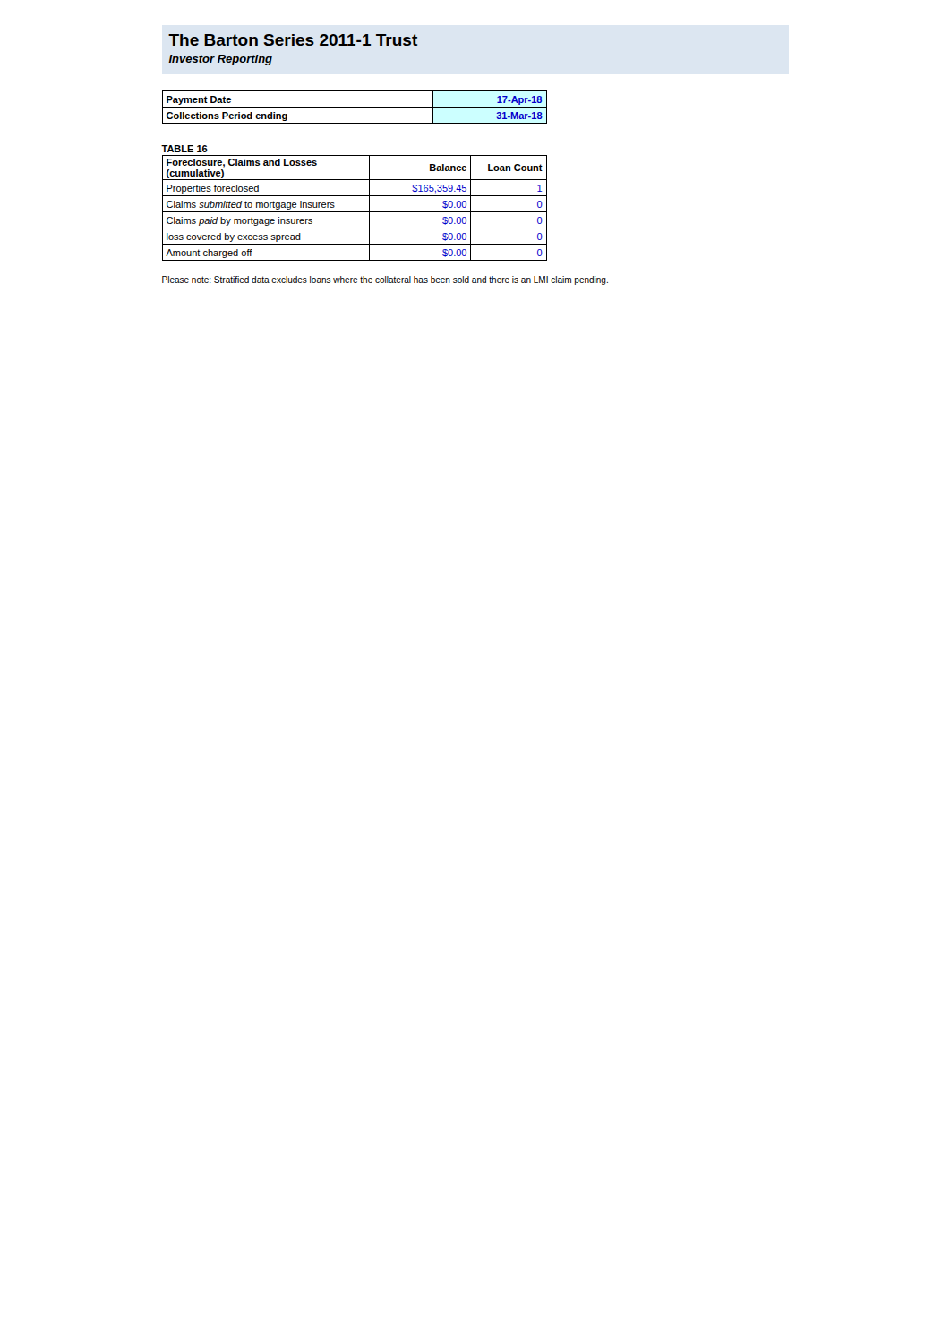The Barton Series 2011-1 Trust
Investor Reporting
| Payment Date | 17-Apr-18 |
| Collections Period ending | 31-Mar-18 |
TABLE 16
| Foreclosure, Claims and Losses (cumulative) | Balance | Loan Count |
| --- | --- | --- |
| Properties foreclosed | $165,359.45 | 1 |
| Claims submitted to mortgage insurers | $0.00 | 0 |
| Claims paid by mortgage insurers | $0.00 | 0 |
| loss covered by excess spread | $0.00 | 0 |
| Amount charged off | $0.00 | 0 |
Please note: Stratified data excludes loans where the collateral has been sold and there is an LMI claim pending.